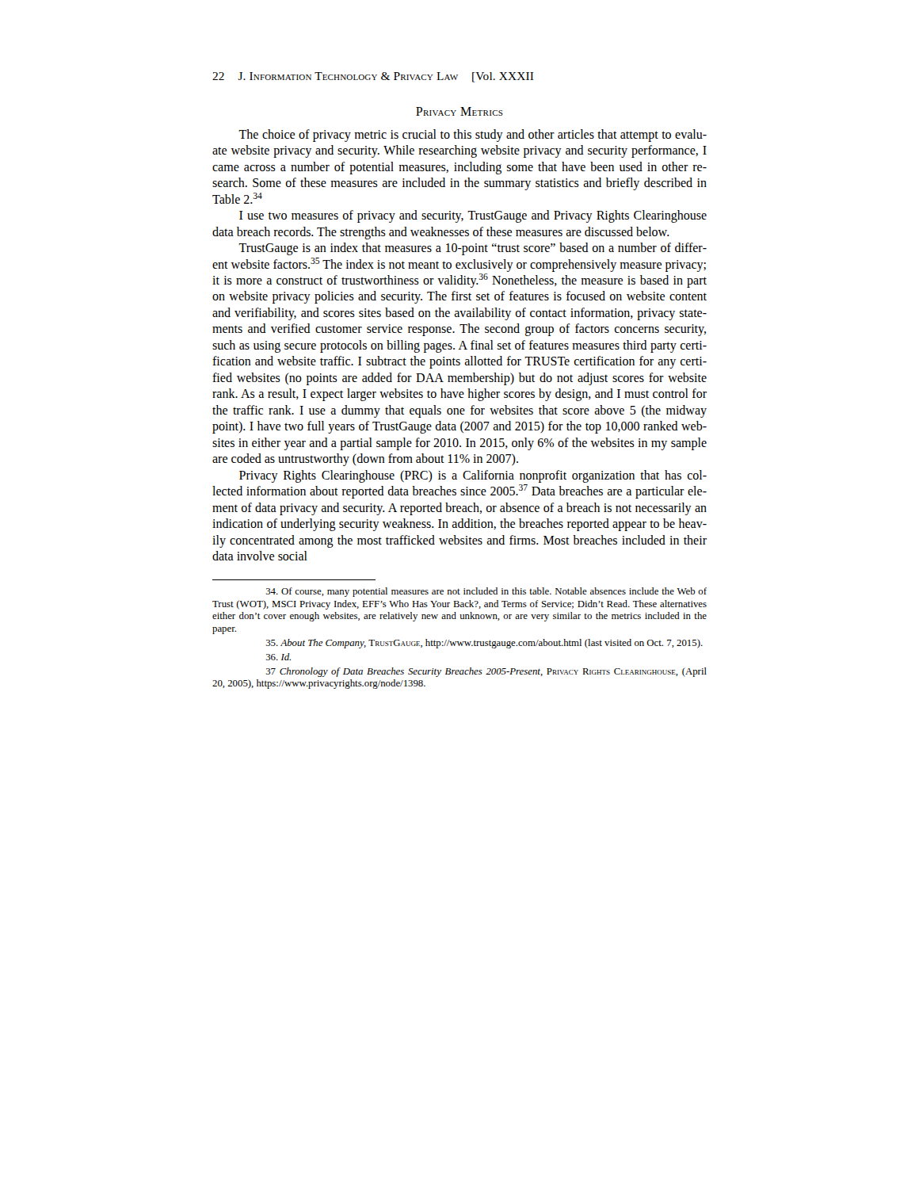22 J. Information Technology & Privacy Law [Vol. XXXII
Privacy Metrics
The choice of privacy metric is crucial to this study and other articles that attempt to evaluate website privacy and security. While researching website privacy and security performance, I came across a number of potential measures, including some that have been used in other research. Some of these measures are included in the summary statistics and briefly described in Table 2.34
I use two measures of privacy and security, TrustGauge and Privacy Rights Clearinghouse data breach records. The strengths and weaknesses of these measures are discussed below.
TrustGauge is an index that measures a 10‑point “trust score” based on a number of different website factors.35 The index is not meant to exclusively or comprehensively measure privacy; it is more a construct of trustworthiness or validity.36 Nonetheless, the measure is based in part on website privacy policies and security. The first set of features is focused on website content and verifiability, and scores sites based on the availability of contact information, privacy statements and verified customer service response. The second group of factors concerns security, such as using secure protocols on billing pages. A final set of features measures third party certification and website traffic. I subtract the points allotted for TRUSTe certification for any certified websites (no points are added for DAA membership) but do not adjust scores for website rank. As a result, I expect larger websites to have higher scores by design, and I must control for the traffic rank. I use a dummy that equals one for websites that score above 5 (the midway point). I have two full years of TrustGauge data (2007 and 2015) for the top 10,000 ranked websites in either year and a partial sample for 2010. In 2015, only 6% of the websites in my sample are coded as untrustworthy (down from about 11% in 2007).
Privacy Rights Clearinghouse (PRC) is a California nonprofit organization that has collected information about reported data breaches since 2005.37 Data breaches are a particular element of data privacy and security. A reported breach, or absence of a breach is not necessarily an indication of underlying security weakness. In addition, the breaches reported appear to be heavily concentrated among the most trafficked websites and firms. Most breaches included in their data involve social
34. Of course, many potential measures are not included in this table. Notable absences include the Web of Trust (WOT), MSCI Privacy Index, EFF’s Who Has Your Back?, and Terms of Service; Didn’t Read. These alternatives either don’t cover enough websites, are relatively new and unknown, or are very similar to the metrics included in the paper.
35. About The Company, TrustGauge, http://www.trustgauge.com/about.html (last visited on Oct. 7, 2015).
36. Id.
37 Chronology of Data Breaches Security Breaches 2005‑Present, Privacy Rights Clearinghouse, (April 20, 2005), https://www.privacyrights.org/node/1398.